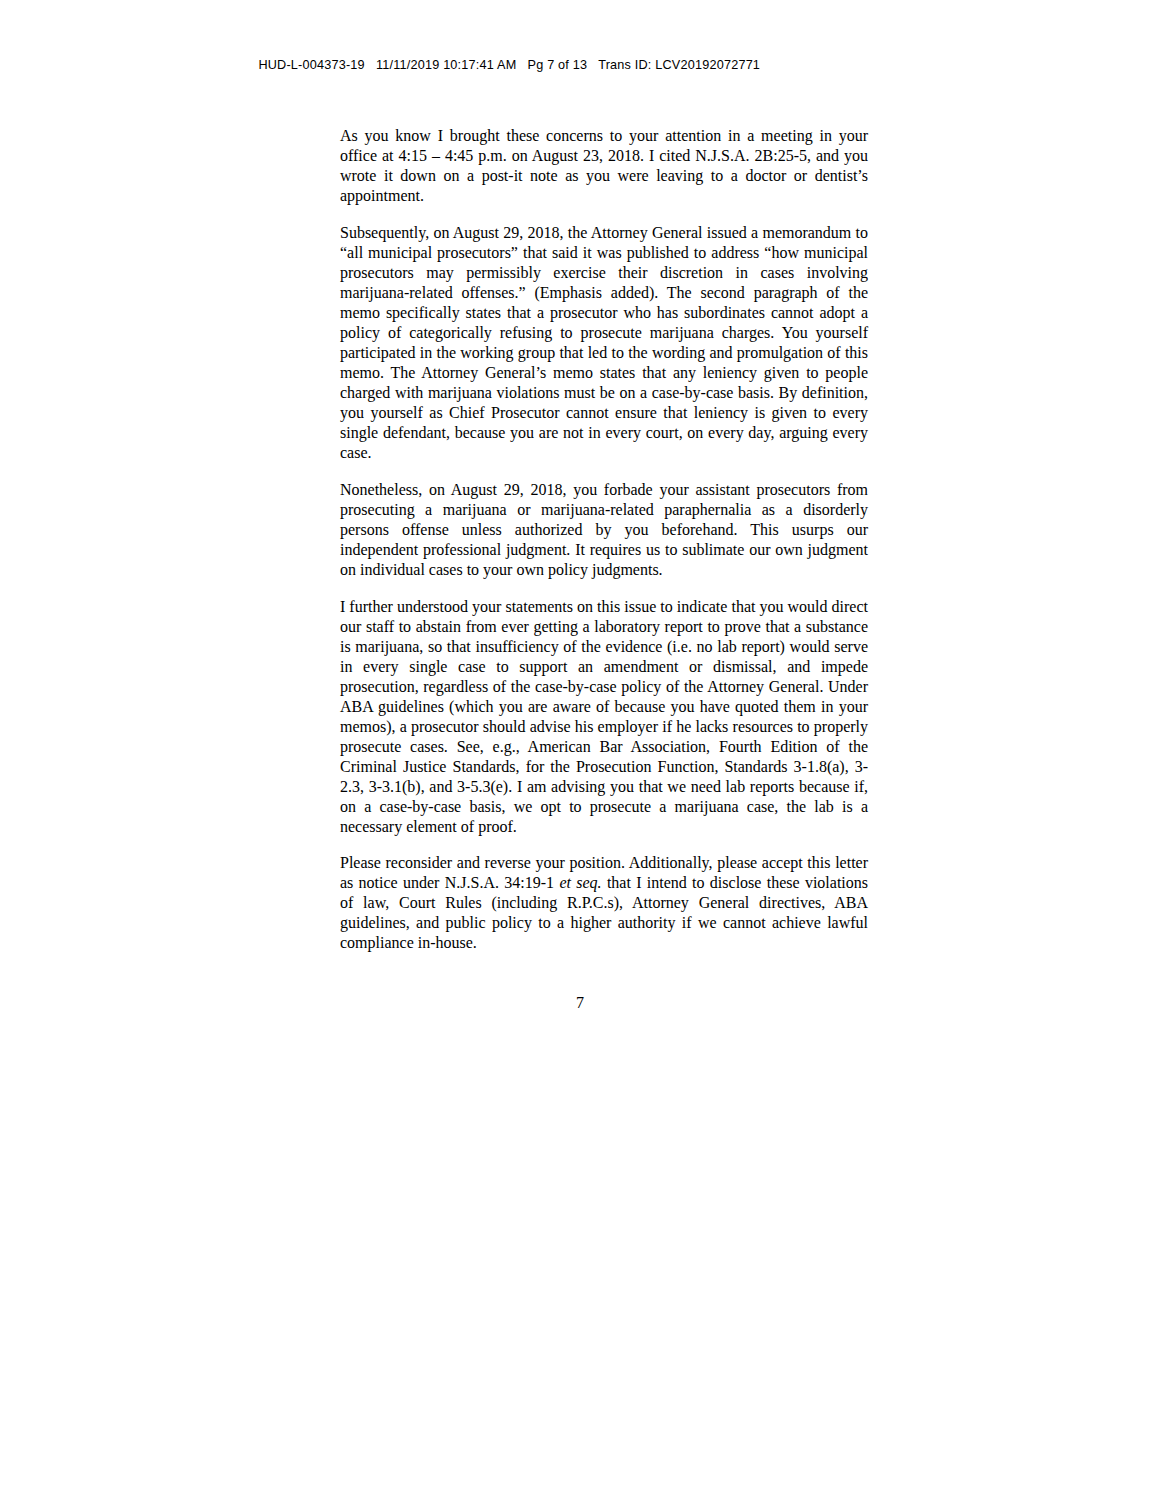HUD-L-004373-19 11/11/2019 10:17:41 AM Pg 7 of 13 Trans ID: LCV20192072771
As you know I brought these concerns to your attention in a meeting in your office at 4:15 – 4:45 p.m. on August 23, 2018. I cited N.J.S.A. 2B:25-5, and you wrote it down on a post-it note as you were leaving to a doctor or dentist’s appointment.
Subsequently, on August 29, 2018, the Attorney General issued a memorandum to “all municipal prosecutors” that said it was published to address “how municipal prosecutors may permissibly exercise their discretion in cases involving marijuana-related offenses.” (Emphasis added). The second paragraph of the memo specifically states that a prosecutor who has subordinates cannot adopt a policy of categorically refusing to prosecute marijuana charges. You yourself participated in the working group that led to the wording and promulgation of this memo. The Attorney General’s memo states that any leniency given to people charged with marijuana violations must be on a case-by-case basis. By definition, you yourself as Chief Prosecutor cannot ensure that leniency is given to every single defendant, because you are not in every court, on every day, arguing every case.
Nonetheless, on August 29, 2018, you forbade your assistant prosecutors from prosecuting a marijuana or marijuana-related paraphernalia as a disorderly persons offense unless authorized by you beforehand. This usurps our independent professional judgment. It requires us to sublimate our own judgment on individual cases to your own policy judgments.
I further understood your statements on this issue to indicate that you would direct our staff to abstain from ever getting a laboratory report to prove that a substance is marijuana, so that insufficiency of the evidence (i.e. no lab report) would serve in every single case to support an amendment or dismissal, and impede prosecution, regardless of the case-by-case policy of the Attorney General. Under ABA guidelines (which you are aware of because you have quoted them in your memos), a prosecutor should advise his employer if he lacks resources to properly prosecute cases. See, e.g., American Bar Association, Fourth Edition of the Criminal Justice Standards, for the Prosecution Function, Standards 3-1.8(a), 3-2.3, 3-3.1(b), and 3-5.3(e). I am advising you that we need lab reports because if, on a case-by-case basis, we opt to prosecute a marijuana case, the lab is a necessary element of proof.
Please reconsider and reverse your position. Additionally, please accept this letter as notice under N.J.S.A. 34:19-1 et seq. that I intend to disclose these violations of law, Court Rules (including R.P.C.s), Attorney General directives, ABA guidelines, and public policy to a higher authority if we cannot achieve lawful compliance in-house.
7